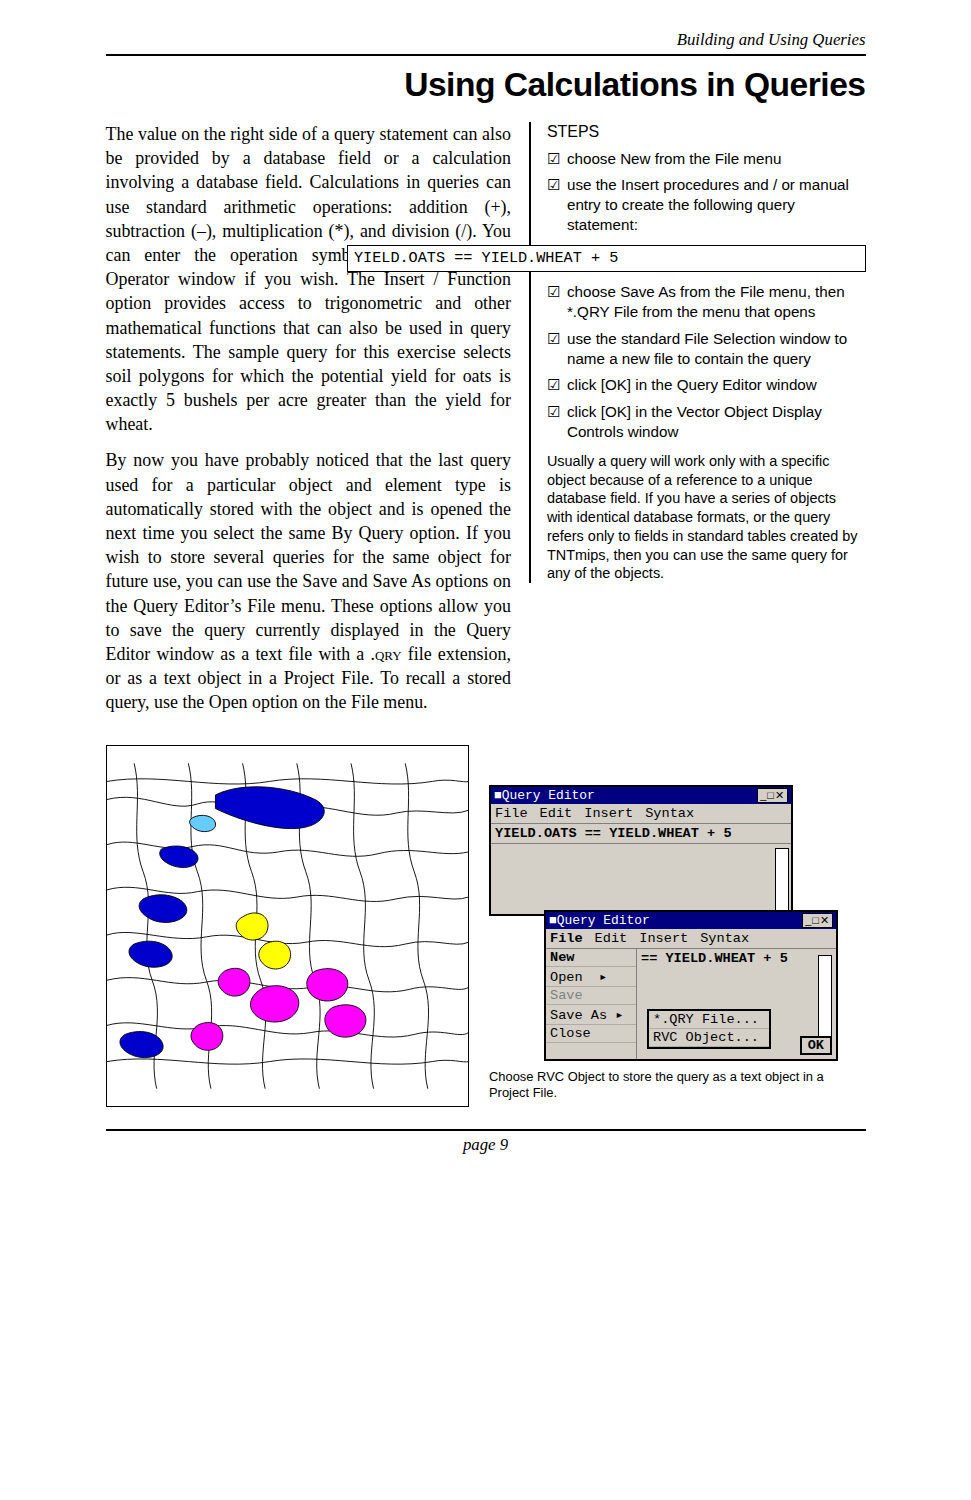Building and Using Queries
Using Calculations in Queries
The value on the right side of a query statement can also be provided by a database field or a calculation involving a database field. Calculations in queries can use standard arithmetic operations: addition (+), subtraction (–), multiplication (*), and division (/). You can enter the operation symbols from the Insert Operator window if you wish. The Insert / Function option provides access to trigonometric and other mathematical functions that can also be used in query statements. The sample query for this exercise selects soil polygons for which the potential yield for oats is exactly 5 bushels per acre greater than the yield for wheat.
By now you have probably noticed that the last query used for a particular object and element type is automatically stored with the object and is opened the next time you select the same By Query option. If you wish to store several queries for the same object for future use, you can use the Save and Save As options on the Query Editor’s File menu. These options allow you to save the query currently displayed in the Query Editor window as a text file with a .qry file extension, or as a text object in a Project File. To recall a stored query, use the Open option on the File menu.
STEPS
choose New from the File menu
use the Insert procedures and / or manual entry to create the following query statement:
YIELD.OATS == YIELD.WHEAT + 5
choose Save As from the File menu, then *.QRY File from the menu that opens
use the standard File Selection window to name a new file to contain the query
click [OK] in the Query Editor window
click [OK] in the Vector Object Display Controls window
Usually a query will work only with a specific object because of a reference to a unique database field. If you have a series of objects with identical database formats, or the query refers only to fields in standard tables created by TNTmips, then you can use the same query for any of the objects.
■Query Editor_□✕
File Edit Insert Syntax
YIELD.OATS == YIELD.WHEAT + 5
■Query Editor_□✕
File Edit Insert Syntax
New
Open ▸
Save
Save As ▸
Close
== YIELD.WHEAT + 5
*.QRY File...
RVC Object...
OK
Choose RVC Object to store the query as a text object in a Project File.
page 9